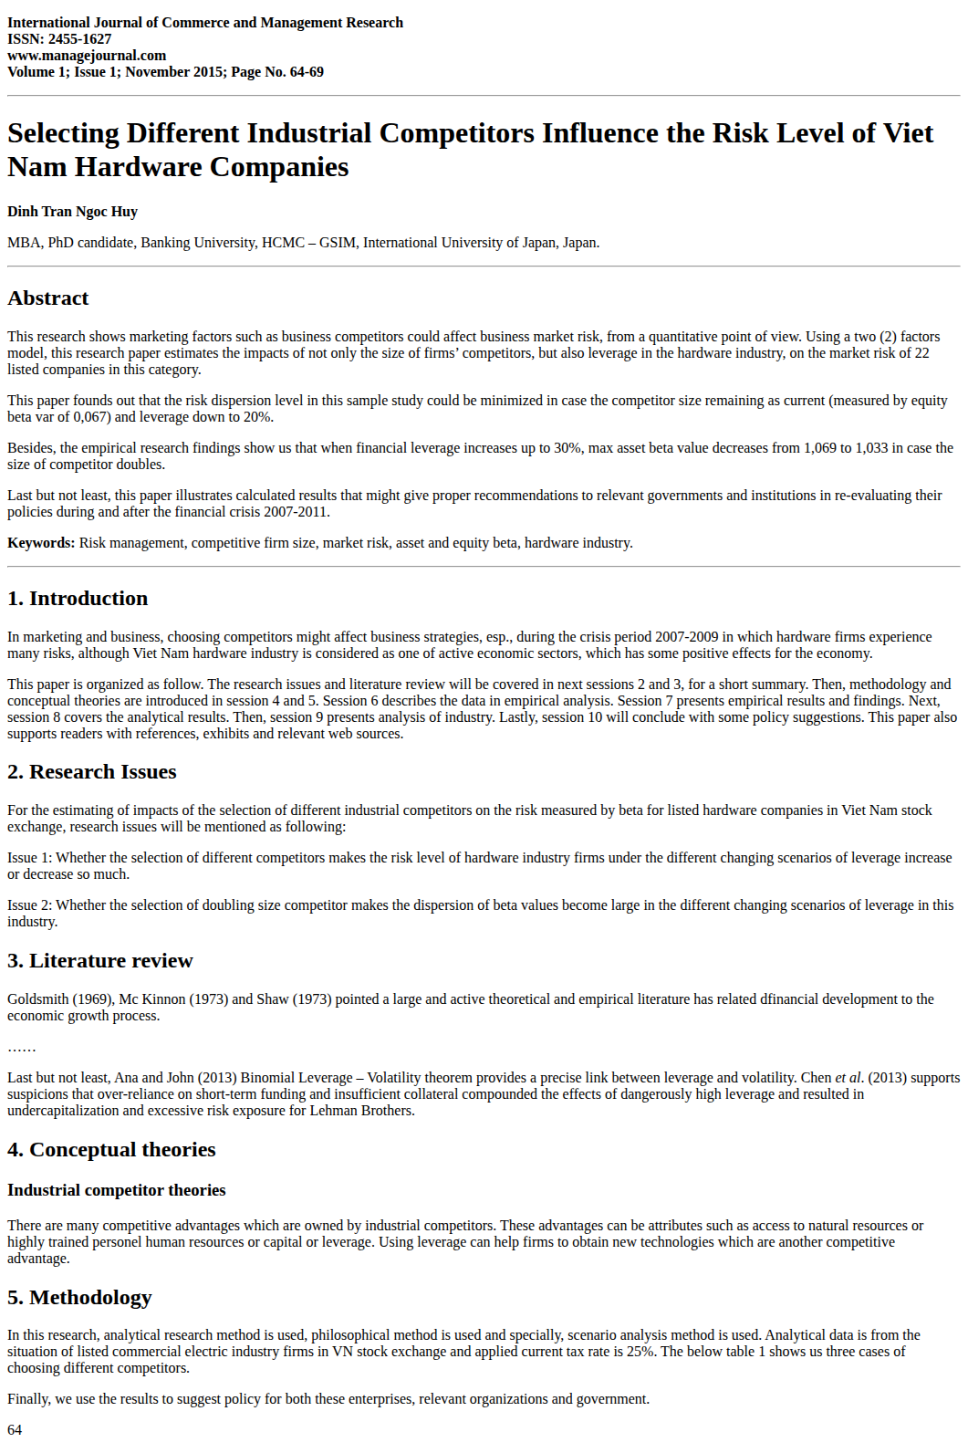International Journal of Commerce and Management Research
ISSN: 2455-1627
www.managejournal.com
Volume 1; Issue 1; November 2015; Page No. 64-69
Selecting Different Industrial Competitors Influence the Risk Level of Viet Nam Hardware Companies
Dinh Tran Ngoc Huy
MBA, PhD candidate, Banking University, HCMC – GSIM, International University of Japan, Japan.
Abstract
This research shows marketing factors such as business competitors could affect business market risk, from a quantitative point of view. Using a two (2) factors model, this research paper estimates the impacts of not only the size of firms’ competitors, but also leverage in the hardware industry, on the market risk of 22 listed companies in this category.
This paper founds out that the risk dispersion level in this sample study could be minimized in case the competitor size remaining as current (measured by equity beta var of 0,067) and leverage down to 20%.
Besides, the empirical research findings show us that when financial leverage increases up to 30%, max asset beta value decreases from 1,069 to 1,033 in case the size of competitor doubles.
Last but not least, this paper illustrates calculated results that might give proper recommendations to relevant governments and institutions in re-evaluating their policies during and after the financial crisis 2007-2011.
Keywords: Risk management, competitive firm size, market risk, asset and equity beta, hardware industry.
1. Introduction
In marketing and business, choosing competitors might affect business strategies, esp., during the crisis period 2007-2009 in which hardware firms experience many risks, although Viet Nam hardware industry is considered as one of active economic sectors, which has some positive effects for the economy.
This paper is organized as follow. The research issues and literature review will be covered in next sessions 2 and 3, for a short summary. Then, methodology and conceptual theories are introduced in session 4 and 5. Session 6 describes the data in empirical analysis. Session 7 presents empirical results and findings. Next, session 8 covers the analytical results. Then, session 9 presents analysis of industry. Lastly, session 10 will conclude with some policy suggestions. This paper also supports readers with references, exhibits and relevant web sources.
2. Research Issues
For the estimating of impacts of the selection of different industrial competitors on the risk measured by beta for listed hardware companies in Viet Nam stock exchange, research issues will be mentioned as following:
Issue 1: Whether the selection of different competitors makes the risk level of hardware industry firms under the different changing scenarios of leverage increase or decrease so much.
Issue 2: Whether the selection of doubling size competitor makes the dispersion of beta values become large in the different changing scenarios of leverage in this industry.
3. Literature review
Goldsmith (1969), Mc Kinnon (1973) and Shaw (1973) pointed a large and active theoretical and empirical literature has related dfinancial development to the economic growth process.
……
Last but not least, Ana and John (2013) Binomial Leverage – Volatility theorem provides a precise link between leverage and volatility. Chen et al. (2013) supports suspicions that over-reliance on short-term funding and insufficient collateral compounded the effects of dangerously high leverage and resulted in undercapitalization and excessive risk exposure for Lehman Brothers.
4. Conceptual theories
Industrial competitor theories
There are many competitive advantages which are owned by industrial competitors. These advantages can be attributes such as access to natural resources or highly trained personel human resources or capital or leverage. Using leverage can help firms to obtain new technologies which are another competitive advantage.
5. Methodology
In this research, analytical research method is used, philosophical method is used and specially, scenario analysis method is used. Analytical data is from the situation of listed commercial electric industry firms in VN stock exchange and applied current tax rate is 25%. The below table 1 shows us three cases of choosing different competitors.
Finally, we use the results to suggest policy for both these enterprises, relevant organizations and government.
64